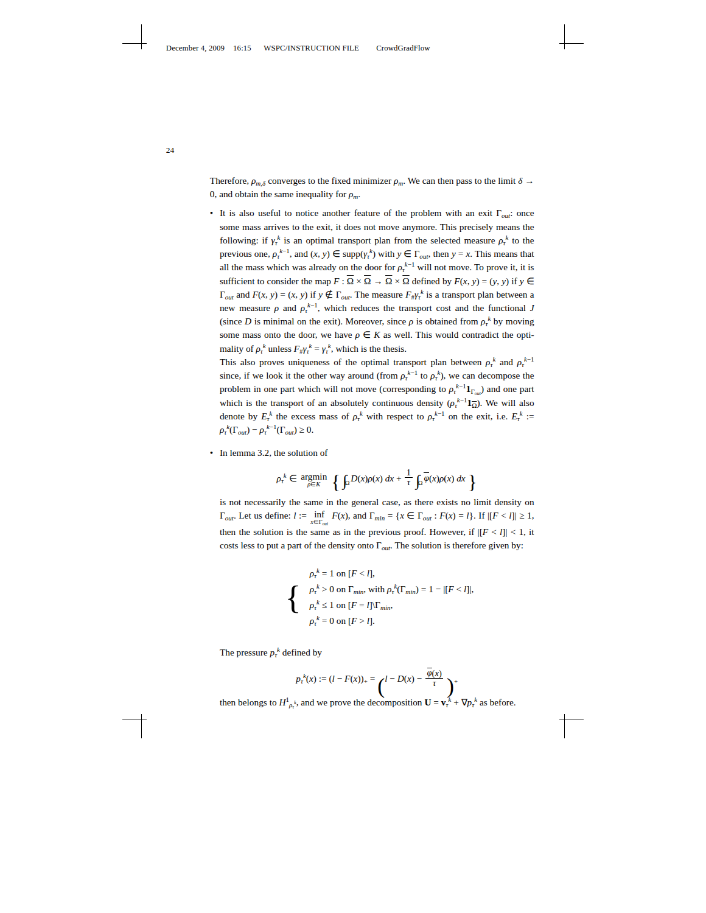December 4, 2009 16:15 WSPC/INSTRUCTION FILE CrowdGradFlow
24
Therefore, ρm,δ converges to the fixed minimizer ρm. We can then pass to the limit δ → 0, and obtain the same inequality for ρm.
It is also useful to notice another feature of the problem with an exit Γout: once some mass arrives to the exit, it does not move anymore. This precisely means the following: if γτk is an optimal transport plan from the selected measure ρτk to the previous one, ρτk−1, and (x, y) ∈ supp(γτk) with y ∈ Γout, then y = x. This means that all the mass which was already on the door for ρτk−1 will not move. To prove it, it is sufficient to consider the map F : Ω × Ω → Ω × Ω defined by F(x, y) = (y, y) if y ∈ Γout and F(x, y) = (x, y) if y ∉ Γout. The measure F#γτk is a transport plan between a new measure ρ and ρτk−1, which reduces the transport cost and the functional J (since D is minimal on the exit). Moreover, since ρ is obtained from ρτk by moving some mass onto the door, we have ρ ∈ K as well. This would contradict the optimality of ρτk unless F#γτk = γτk, which is the thesis.
This also proves uniqueness of the optimal transport plan between ρτk and ρτk−1 since, if we look it the other way around (from ρτk−1 to ρτk), we can decompose the problem in one part which will not move (corresponding to ρτk−11Γout) and one part which is the transport of an absolutely continuous density (ρτk−11Ω). We will also denote by Eτk the excess mass of ρτk with respect to ρτk−1 on the exit, i.e. Eτk := ρτk(Γout) − ρτk−1(Γout) ≥ 0.
In lemma 3.2, the solution of
ρτk ∈ argmin ρ∈K { ∫ΩD(x)ρ(x) dx + 1 τ ∫Ωφ(x)ρ(x) dx }
is not necessarily the same in the general case, as there exists no limit density on Γout. Let us define: l := inf x∈Γout F(x), and Γmin = {x ∈ Γout : F(x) = l}. If |[F < l]| ≥ 1, then the solution is the same as in the previous proof. However, if |[F < l]| < 1, it costs less to put a part of the density onto Γout. The solution is therefore given by:
| { | ρ τ k = 1 on [ F < l ], |
| ρ τ k > 0 on Γ min , with ρ τ k (Γ min ) = 1 − /[ F < l ]/, |
| ρ τ k ≤ 1 on [ F = l ]\Γ min , |
| ρ τ k = 0 on [ F > l ]. |
The pressure pτk defined by
pτk(x) := (l − F(x))+ = (l − D(x) − φ(x) τ )+
then belongs to H1ρτk, and we prove the decomposition U = vτk + ∇pτk as before.